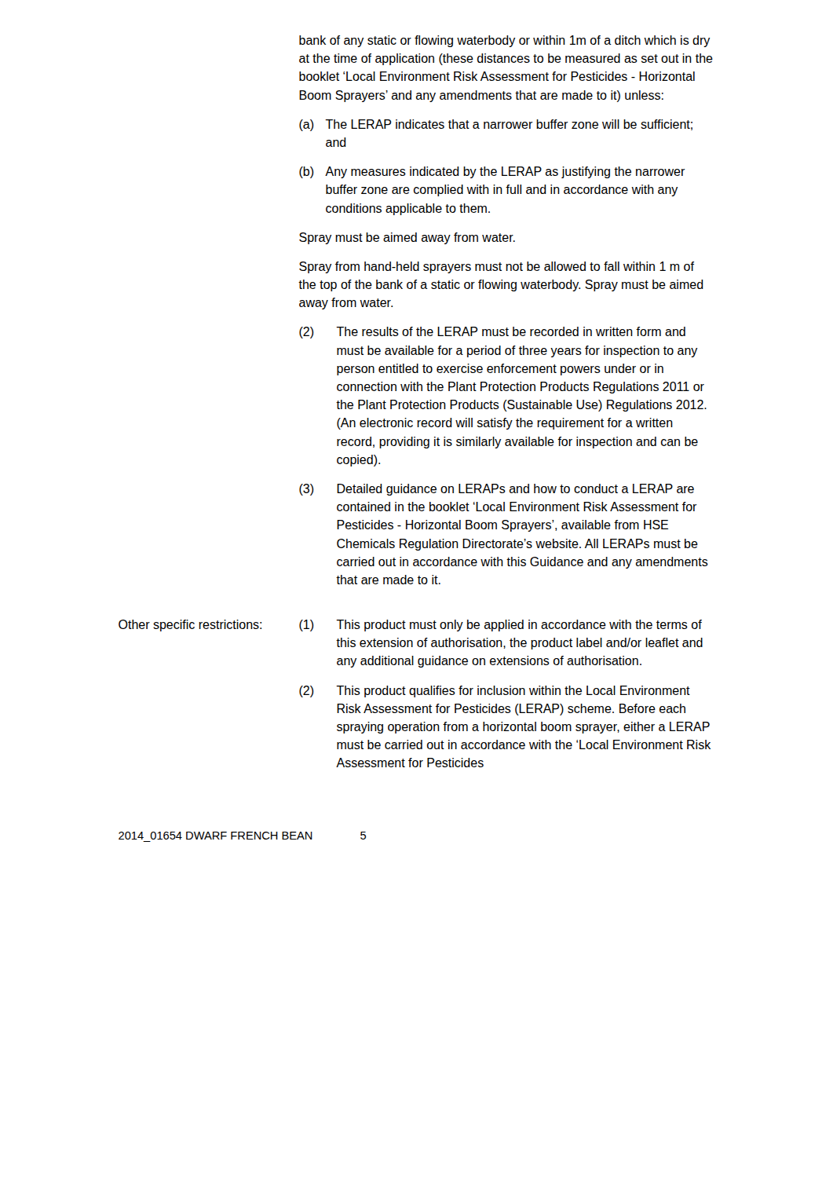bank of any static or flowing waterbody or within 1m of a ditch which is dry at the time of application (these distances to be measured as set out in the booklet ‘Local Environment Risk Assessment for Pesticides - Horizontal Boom Sprayers’ and any amendments that are made to it) unless:
(a) The LERAP indicates that a narrower buffer zone will be sufficient; and
(b) Any measures indicated by the LERAP as justifying the narrower buffer zone are complied with in full and in accordance with any conditions applicable to them.
Spray must be aimed away from water.
Spray from hand-held sprayers must not be allowed to fall within 1 m of the top of the bank of a static or flowing waterbody. Spray must be aimed away from water.
(2) The results of the LERAP must be recorded in written form and must be available for a period of three years for inspection to any person entitled to exercise enforcement powers under or in connection with the Plant Protection Products Regulations 2011 or the Plant Protection Products (Sustainable Use) Regulations 2012. (An electronic record will satisfy the requirement for a written record, providing it is similarly available for inspection and can be copied).
(3) Detailed guidance on LERAPs and how to conduct a LERAP are contained in the booklet ‘Local Environment Risk Assessment for Pesticides - Horizontal Boom Sprayers’, available from HSE Chemicals Regulation Directorate’s website. All LERAPs must be carried out in accordance with this Guidance and any amendments that are made to it.
Other specific restrictions:
(1) This product must only be applied in accordance with the terms of this extension of authorisation, the product label and/or leaflet and any additional guidance on extensions of authorisation.
(2) This product qualifies for inclusion within the Local Environment Risk Assessment for Pesticides (LERAP) scheme. Before each spraying operation from a horizontal boom sprayer, either a LERAP must be carried out in accordance with the ‘Local Environment Risk Assessment for Pesticides
2014_01654 DWARF FRENCH BEAN5